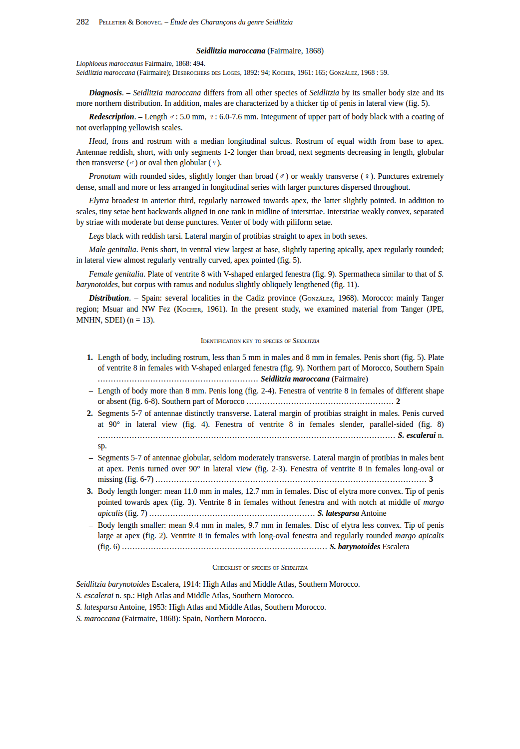282 Pelletier & Borovec. – Étude des Charançons du genre Seidlitzia
Seidlitzia maroccana (Fairmaire, 1868)
Liophloeus maroccanus Fairmaire, 1868: 494.
Seidlitzia maroccana (Fairmaire); Desbrochers des Loges, 1892: 94; Kocher, 1961: 165; González, 1968 : 59.
Diagnosis. – Seidlitzia maroccana differs from all other species of Seidlitzia by its smaller body size and its more northern distribution. In addition, males are characterized by a thicker tip of penis in lateral view (fig. 5).
Redescription. – Length ♂: 5.0 mm, ♀: 6.0-7.6 mm. Integument of upper part of body black with a coating of not overlapping yellowish scales.
Head, frons and rostrum with a median longitudinal sulcus. Rostrum of equal width from base to apex. Antennae reddish, short, with only segments 1-2 longer than broad, next segments decreasing in length, globular then transverse (♂) or oval then globular (♀).
Pronotum with rounded sides, slightly longer than broad (♂) or weakly transverse (♀). Punctures extremely dense, small and more or less arranged in longitudinal series with larger punctures dispersed throughout.
Elytra broadest in anterior third, regularly narrowed towards apex, the latter slightly pointed. In addition to scales, tiny setae bent backwards aligned in one rank in midline of interstriae. Interstriae weakly convex, separated by striae with moderate but dense punctures. Venter of body with piliform setae.
Legs black with reddish tarsi. Lateral margin of protibias straight to apex in both sexes.
Male genitalia. Penis short, in ventral view largest at base, slightly tapering apically, apex regularly rounded; in lateral view almost regularly ventrally curved, apex pointed (fig. 5).
Female genitalia. Plate of ventrite 8 with V-shaped enlarged fenestra (fig. 9). Spermatheca similar to that of S. barynotoides, but corpus with ramus and nodulus slightly obliquely lengthened (fig. 11).
Distribution. – Spain: several localities in the Cadiz province (González, 1968). Morocco: mainly Tanger region; Msuar and NW Fez (Kocher, 1961). In the present study, we examined material from Tanger (JPE, MNHN, SDEI) (n = 13).
Identification key to species of Seidlitzia
1.
Length of body, including rostrum, less than 5 mm in males and 8 mm in females. Penis short (fig. 5). Plate of ventrite 8 in females with V-shaped enlarged fenestra (fig. 9). Northern part of Morocco, Southern Spain ............................................................. Seidlitzia maroccana (Fairmaire)
–
Length of body more than 8 mm. Penis long (fig. 2-4). Fenestra of ventrite 8 in females of different shape or absent (fig. 6-8). Southern part of Morocco ........................................................ 2
2.
Segments 5-7 of antennae distinctly transverse. Lateral margin of protibias straight in males. Penis curved at 90° in lateral view (fig. 4). Fenestra of ventrite 8 in females slender, parallel-sided (fig. 8) ................................................................................................................. S. escalerai n. sp.
–
Segments 5-7 of antennae globular, seldom moderately transverse. Lateral margin of protibias in males bent at apex. Penis turned over 90° in lateral view (fig. 2-3). Fenestra of ventrite 8 in females long-oval or missing (fig. 6-7) ....................................................................................................... 3
3.
Body length longer: mean 11.0 mm in males, 12.7 mm in females. Disc of elytra more convex. Tip of penis pointed towards apex (fig. 3). Ventrite 8 in females without fenestra and with notch at middle of margo apicalis (fig. 7) ............................................................... S. latesparsa Antoine
–
Body length smaller: mean 9.4 mm in males, 9.7 mm in females. Disc of elytra less convex. Tip of penis large at apex (fig. 2). Ventrite 8 in females with long-oval fenestra and regularly rounded margo apicalis (fig. 6) .............................................................................. S. barynotoides Escalera
Checklist of species of Seidlitzia
Seidlitzia barynotoides Escalera, 1914: High Atlas and Middle Atlas, Southern Morocco.
S. escalerai n. sp.: High Atlas and Middle Atlas, Southern Morocco.
S. latesparsa Antoine, 1953: High Atlas and Middle Atlas, Southern Morocco.
S. maroccana (Fairmaire, 1868): Spain, Northern Morocco.